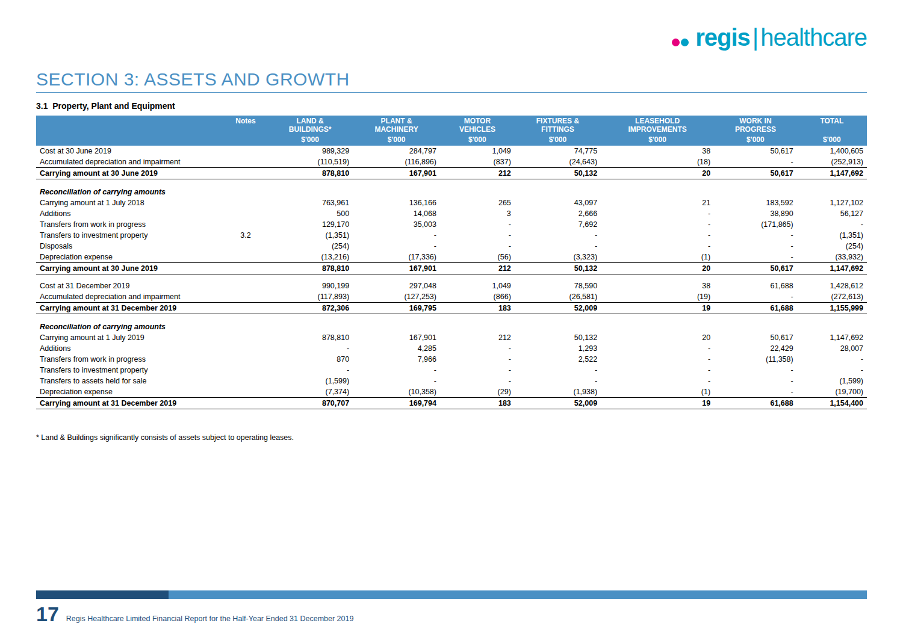regis|healthcare
SECTION 3: ASSETS AND GROWTH
3.1 Property, Plant and Equipment
| | Notes | LAND & BUILDINGS* | PLANT & MACHINERY | MOTOR VEHICLES | FIXTURES & FITTINGS | LEASEHOLD IMPROVEMENTS | WORK IN PROGRESS | TOTAL |
| --- | --- | --- | --- | --- | --- | --- | --- | --- |
| | | $'000 | $'000 | $'000 | $'000 | $'000 | $'000 | $'000 |
| Cost at 30 June 2019 | | 989,329 | 284,797 | 1,049 | 74,775 | 38 | 50,617 | 1,400,605 |
| Accumulated depreciation and impairment | | (110,519) | (116,896) | (837) | (24,643) | (18) | - | (252,913) |
| Carrying amount at 30 June 2019 | | 878,810 | 167,901 | 212 | 50,132 | 20 | 50,617 | 1,147,692 |
| Reconciliation of carrying amounts |
| Carrying amount at 1 July 2018 | | 763,961 | 136,166 | 265 | 43,097 | 21 | 183,592 | 1,127,102 |
| Additions | | 500 | 14,068 | 3 | 2,666 | - | 38,890 | 56,127 |
| Transfers from work in progress | | 129,170 | 35,003 | - | 7,692 | - | (171,865) | - |
| Transfers to investment property | 3.2 | (1,351) | - | - | - | - | - | (1,351) |
| Disposals | | (254) | - | - | - | - | - | (254) |
| Depreciation expense | | (13,216) | (17,336) | (56) | (3,323) | (1) | - | (33,932) |
| Carrying amount at 30 June 2019 | | 878,810 | 167,901 | 212 | 50,132 | 20 | 50,617 | 1,147,692 |
| Cost at 31 December 2019 | | 990,199 | 297,048 | 1,049 | 78,590 | 38 | 61,688 | 1,428,612 |
| Accumulated depreciation and impairment | | (117,893) | (127,253) | (866) | (26,581) | (19) | - | (272,613) |
| Carrying amount at 31 December 2019 | | 872,306 | 169,795 | 183 | 52,009 | 19 | 61,688 | 1,155,999 |
| Reconciliation of carrying amounts |
| Carrying amount at 1 July 2019 | | 878,810 | 167,901 | 212 | 50,132 | 20 | 50,617 | 1,147,692 |
| Additions | | - | 4,285 | - | 1,293 | - | 22,429 | 28,007 |
| Transfers from work in progress | | 870 | 7,966 | - | 2,522 | - | (11,358) | - |
| Transfers to investment property | | - | - | - | - | - | - | - |
| Transfers to assets held for sale | | (1,599) | - | - | - | - | - | (1,599) |
| Depreciation expense | | (7,374) | (10,358) | (29) | (1,938) | (1) | - | (19,700) |
| Carrying amount at 31 December 2019 | | 870,707 | 169,794 | 183 | 52,009 | 19 | 61,688 | 1,154,400 |
* Land & Buildings significantly consists of assets subject to operating leases.
17 Regis Healthcare Limited Financial Report for the Half-Year Ended 31 December 2019